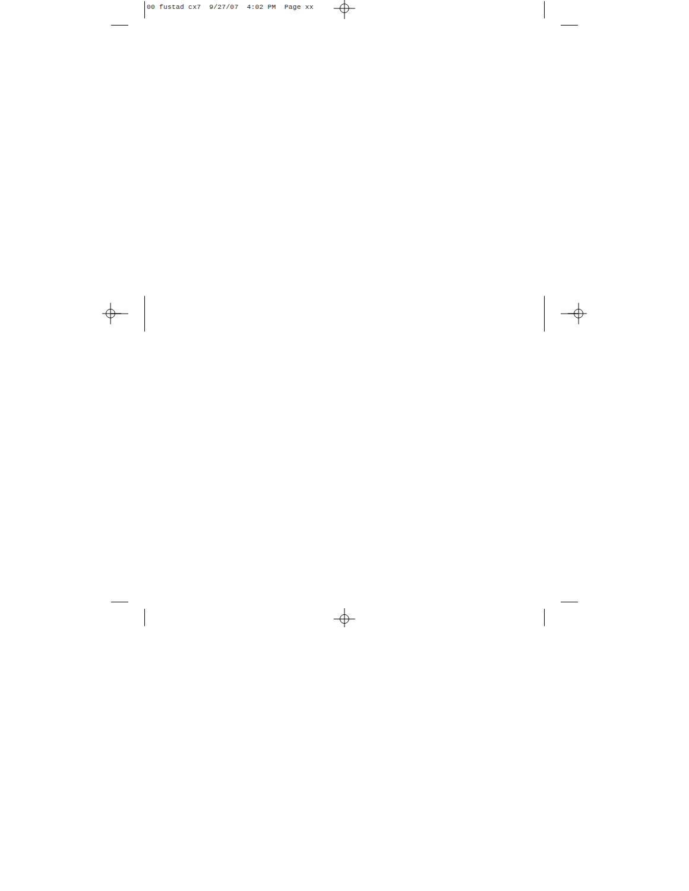00 fustad cx7 9/27/07 4:02 PM Page xx